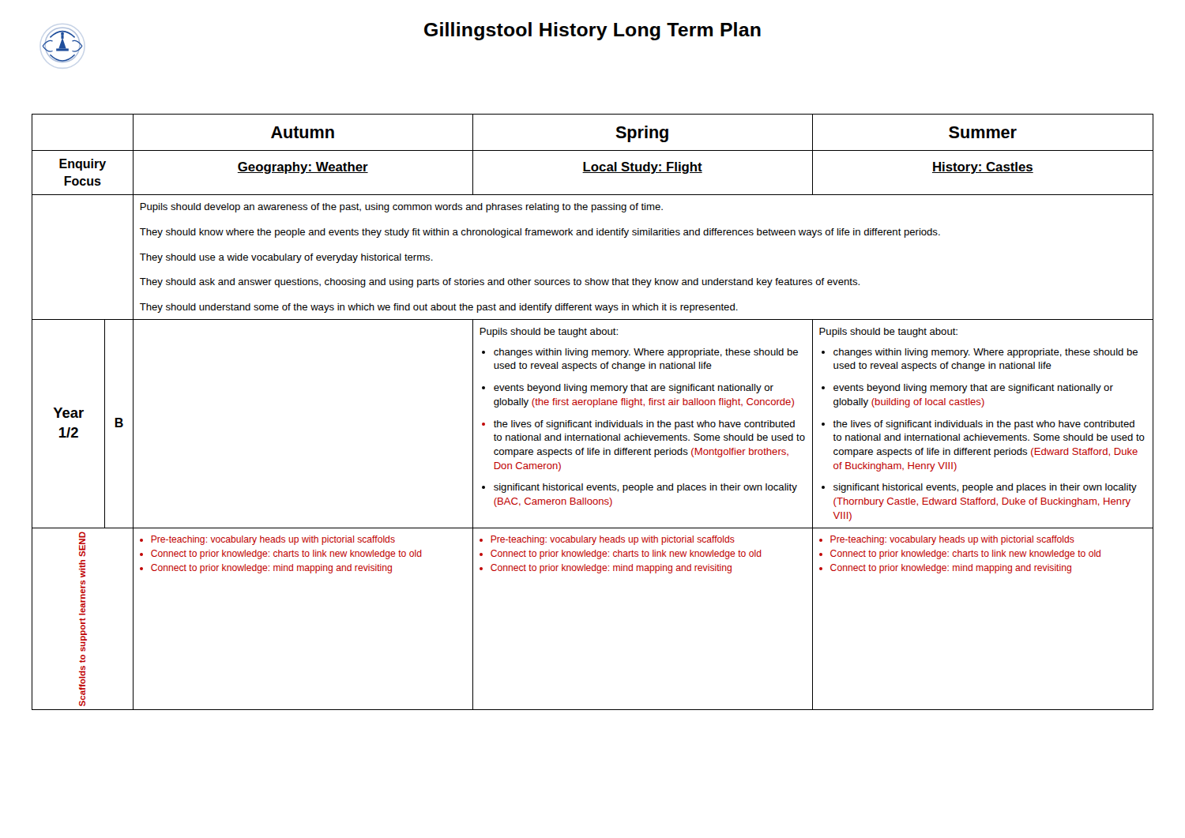Gillingstool History Long Term Plan
| | Autumn | Spring | Summer |
| Enquiry Focus | Geography: Weather | Local Study: Flight | History: Castles |
| | Pupils should develop an awareness of the past, using common words and phrases relating to the passing of time. They should know where the people and events they study fit within a chronological framework and identify similarities and differences between ways of life in different periods. They should use a wide vocabulary of everyday historical terms. They should ask and answer questions, choosing and using parts of stories and other sources to show that they know and understand key features of events. They should understand some of the ways in which we find out about the past and identify different ways in which it is represented. |
| Year 1/2 | B | | Pupils should be taught about: changes within living memory. Where appropriate, these should be used to reveal aspects of change in national life events beyond living memory that are significant nationally or globally (the first aeroplane flight, first air balloon flight, Concorde) the lives of significant individuals in the past who have contributed to national and international achievements. Some should be used to compare aspects of life in different periods (Montgolfier brothers, Don Cameron) significant historical events, people and places in their own locality (BAC, Cameron Balloons) | Pupils should be taught about: changes within living memory. Where appropriate, these should be used to reveal aspects of change in national life events beyond living memory that are significant nationally or globally (building of local castles) the lives of significant individuals in the past who have contributed to national and international achievements. Some should be used to compare aspects of life in different periods (Edward Stafford, Duke of Buckingham, Henry VIII) significant historical events, people and places in their own locality (Thornbury Castle, Edward Stafford, Duke of Buckingham, Henry VIII) |
| Scaffolds to support learners with SEND | Pre-teaching: vocabulary heads up with pictorial scaffolds Connect to prior knowledge: charts to link new knowledge to old Connect to prior knowledge: mind mapping and revisiting | Pre-teaching: vocabulary heads up with pictorial scaffolds Connect to prior knowledge: charts to link new knowledge to old Connect to prior knowledge: mind mapping and revisiting | Pre-teaching: vocabulary heads up with pictorial scaffolds Connect to prior knowledge: charts to link new knowledge to old Connect to prior knowledge: mind mapping and revisiting |